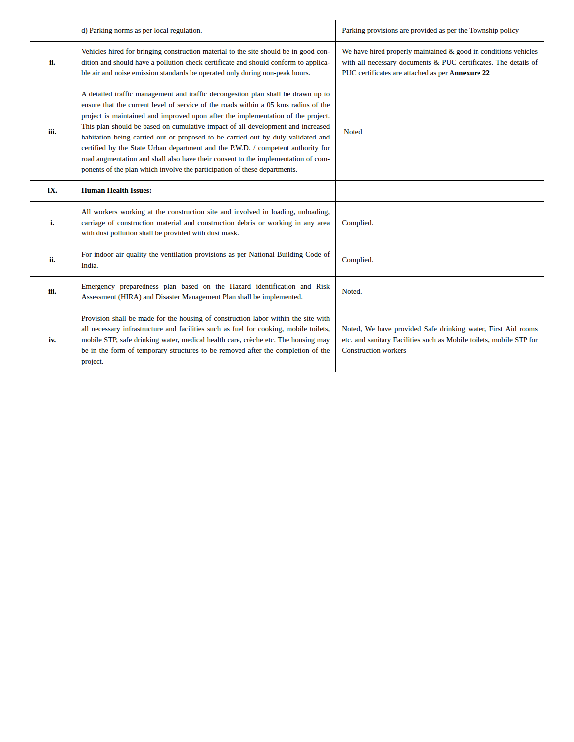| | d) Parking norms as per local regulation. | Parking provisions are provided as per the Township policy |
| ii. | Vehicles hired for bringing construction material to the site should be in good condition and should have a pollution check certificate and should conform to applicable air and noise emission standards be operated only during non-peak hours. | We have hired properly maintained & good in conditions vehicles with all necessary documents & PUC certificates. The details of PUC certificates are attached as per A nnexure 22 |
| iii. | A detailed traffic management and traffic decongestion plan shall be drawn up to ensure that the current level of service of the roads within a 05 kms radius of the project is maintained and improved upon after the implementation of the project. This plan should be based on cumulative impact of all development and increased habitation being carried out or proposed to be carried out by duly validated and certified by the State Urban department and the P.W.D. / competent authority for road augmentation and shall also have their consent to the implementation of components of the plan which involve the participation of these departments. | Noted |
| IX. | Human Health Issues: | |
| i. | All workers working at the construction site and involved in loading, unloading, carriage of construction material and construction debris or working in any area with dust pollution shall be provided with dust mask. | Complied. |
| ii. | For indoor air quality the ventilation provisions as per National Building Code of India. | Complied. |
| iii. | Emergency preparedness plan based on the Hazard identification and Risk Assessment (HIRA) and Disaster Management Plan shall be implemented. | Noted. |
| iv. | Provision shall be made for the housing of construction labor within the site with all necessary infrastructure and facilities such as fuel for cooking, mobile toilets, mobile STP, safe drinking water, medical health care, crèche etc. The housing may be in the form of temporary structures to be removed after the completion of the project. | Noted, We have provided Safe drinking water, First Aid rooms etc. and sanitary Facilities such as Mobile toilets, mobile STP for Construction workers |